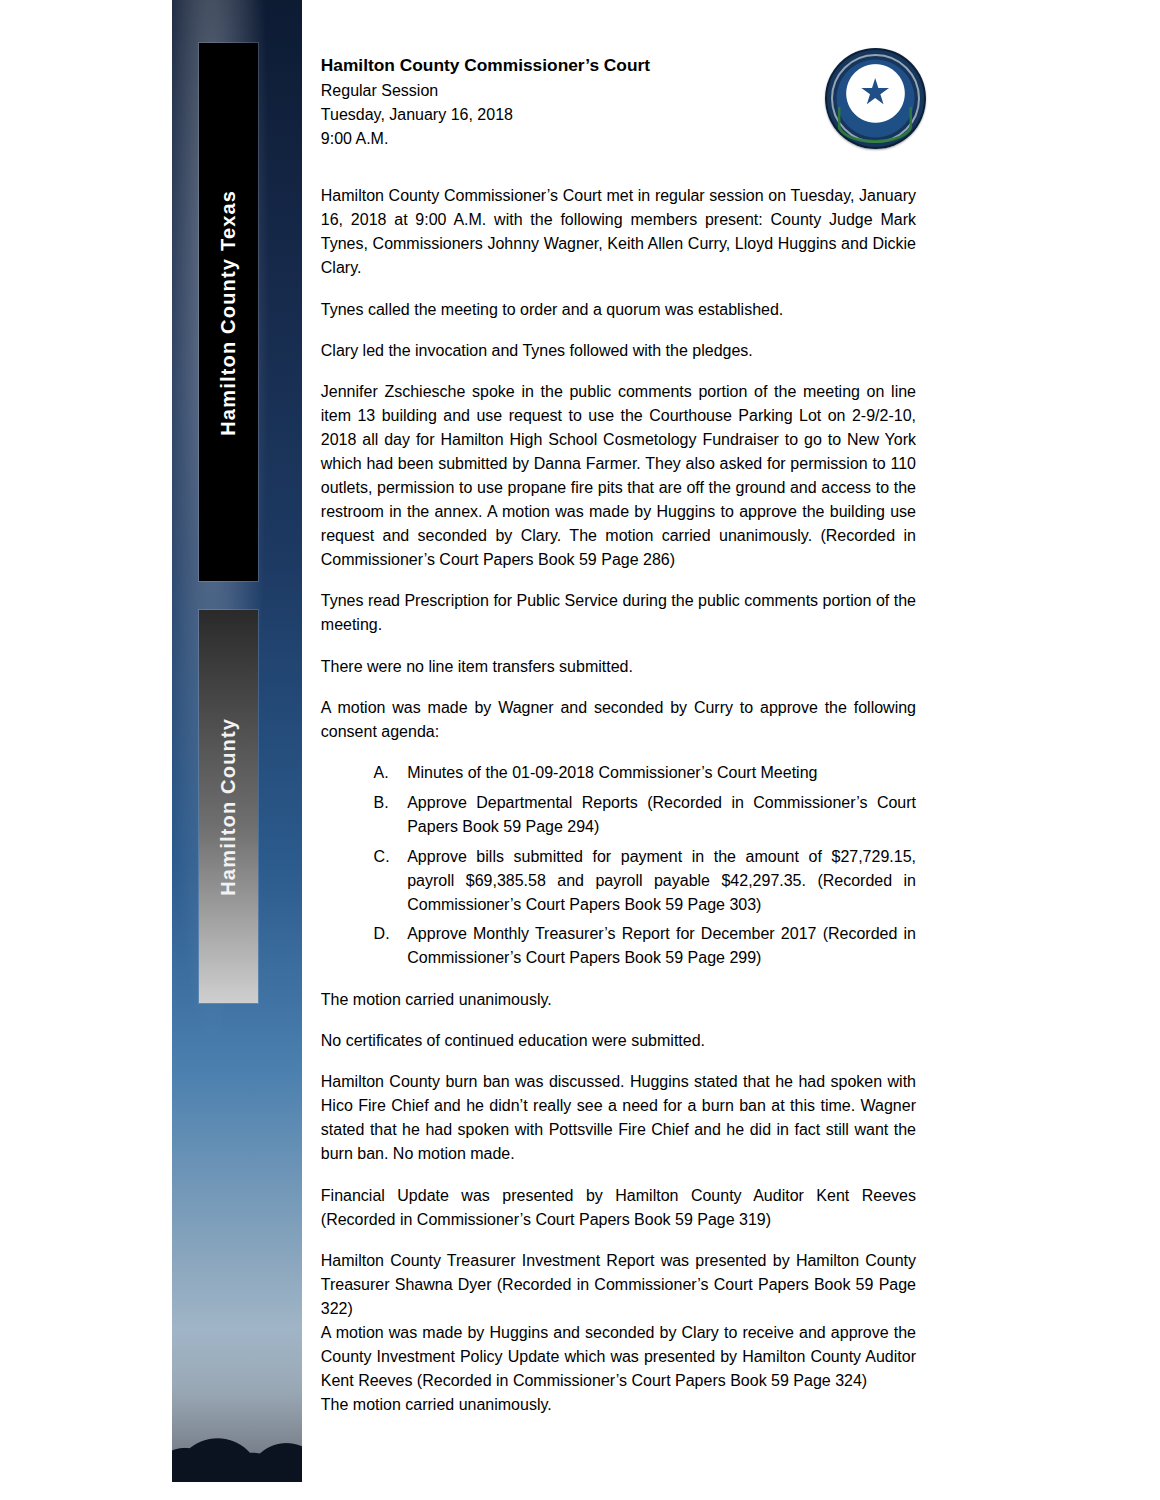Hamilton County Texas
Hamilton County
Hamilton County Commissioner’s Court
Regular Session
Tuesday, January 16, 2018
9:00 A.M.
Hamilton County Commissioner’s Court met in regular session on Tuesday, January 16, 2018 at 9:00 A.M. with the following members present: County Judge Mark Tynes, Commissioners Johnny Wagner, Keith Allen Curry, Lloyd Huggins and Dickie Clary.
Tynes called the meeting to order and a quorum was established.
Clary led the invocation and Tynes followed with the pledges.
Jennifer Zschiesche spoke in the public comments portion of the meeting on line item 13 building and use request to use the Courthouse Parking Lot on 2-9/2-10, 2018 all day for Hamilton High School Cosmetology Fundraiser to go to New York which had been submitted by Danna Farmer. They also asked for permission to 110 outlets, permission to use propane fire pits that are off the ground and access to the restroom in the annex. A motion was made by Huggins to approve the building use request and seconded by Clary. The motion carried unanimously. (Recorded in Commissioner’s Court Papers Book 59 Page 286)
Tynes read Prescription for Public Service during the public comments portion of the meeting.
There were no line item transfers submitted.
A motion was made by Wagner and seconded by Curry to approve the following consent agenda:
A. Minutes of the 01-09-2018 Commissioner’s Court Meeting
B. Approve Departmental Reports (Recorded in Commissioner’s Court Papers Book 59 Page 294)
C. Approve bills submitted for payment in the amount of $27,729.15, payroll $69,385.58 and payroll payable $42,297.35. (Recorded in Commissioner’s Court Papers Book 59 Page 303)
D. Approve Monthly Treasurer’s Report for December 2017 (Recorded in Commissioner’s Court Papers Book 59 Page 299)
The motion carried unanimously.
No certificates of continued education were submitted.
Hamilton County burn ban was discussed. Huggins stated that he had spoken with Hico Fire Chief and he didn’t really see a need for a burn ban at this time. Wagner stated that he had spoken with Pottsville Fire Chief and he did in fact still want the burn ban. No motion made.
Financial Update was presented by Hamilton County Auditor Kent Reeves (Recorded in Commissioner’s Court Papers Book 59 Page 319)
Hamilton County Treasurer Investment Report was presented by Hamilton County Treasurer Shawna Dyer (Recorded in Commissioner’s Court Papers Book 59 Page 322)
A motion was made by Huggins and seconded by Clary to receive and approve the County Investment Policy Update which was presented by Hamilton County Auditor Kent Reeves (Recorded in Commissioner’s Court Papers Book 59 Page 324)
The motion carried unanimously.